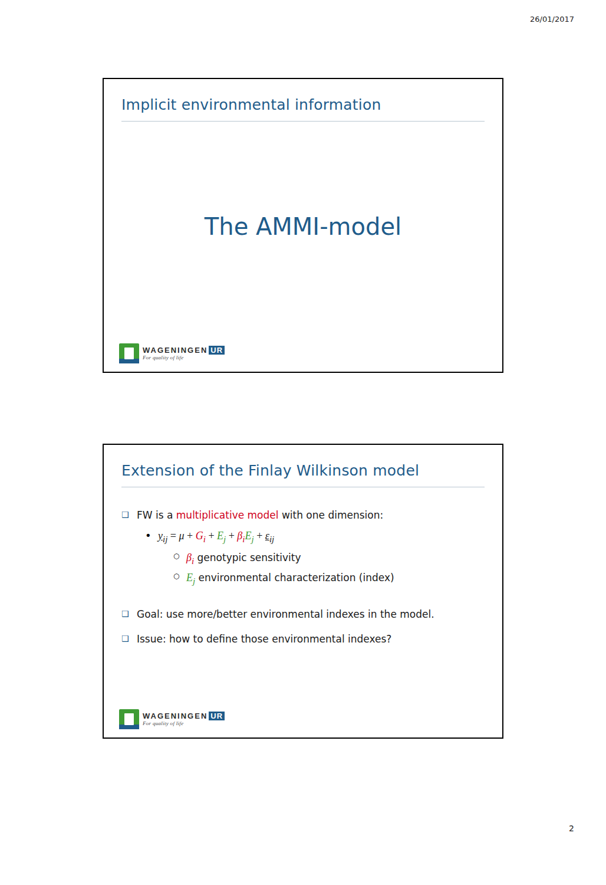26/01/2017
Implicit environmental information
The AMMI-model
WAGENINGENUR
For quality of life
Extension of the Finlay Wilkinson model
FW is a multiplicative model with one dimension:
yij = μ + Gi + Ej + βi Ej + εij
βi genotypic sensitivity
Ej environmental characterization (index)
Goal: use more/better environmental indexes in the model.
Issue: how to define those environmental indexes?
WAGENINGENUR
For quality of life
2